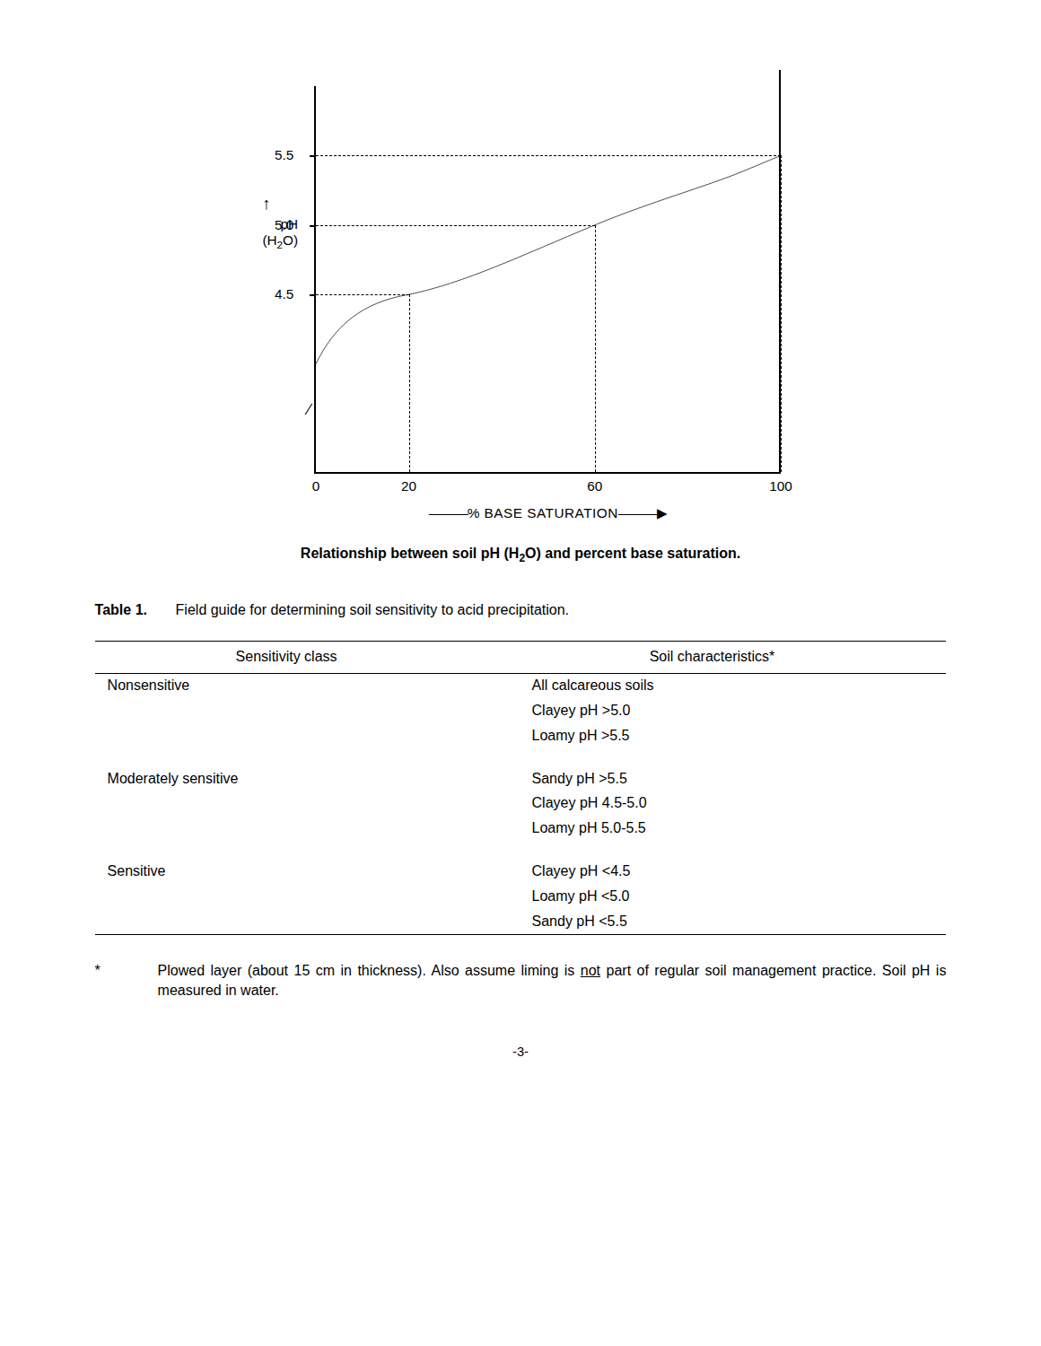↑ pH
(H2O)
5.5 5.0 4.5 ⁄
0 20 60 100
———% BASE SATURATION———▶
Relationship between soil pH (H2O) and percent base saturation.
Table 1. Field guide for determining soil sensitivity to acid precipitation.
| Sensitivity class | Soil characteristics* |
| --- | --- |
| Nonsensitive | All calcareous soils Clayey pH >5.0 Loamy pH >5.5 |
| Moderately sensitive | Sandy pH >5.5 Clayey pH 4.5-5.0 Loamy pH 5.0-5.5 |
| Sensitive | Clayey pH <4.5 Loamy pH <5.0 Sandy pH <5.5 |
*
Plowed layer (about 15 cm in thickness). Also assume liming is not part of regular soil management practice. Soil pH is measured in water.
-3-